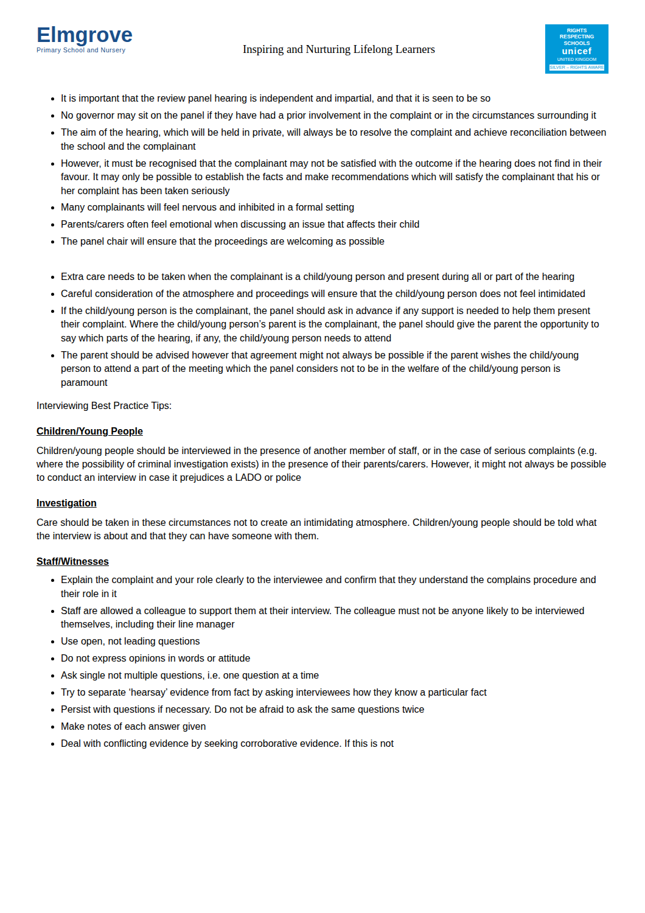Elmgrove
Primary School and Nursery
Inspiring and Nurturing Lifelong Learners
RIGHTS RESPECTING SCHOOLS
unicef
UNITED KINGDOM
SILVER – RIGHTS AWARE
It is important that the review panel hearing is independent and impartial, and that it is seen to be so
No governor may sit on the panel if they have had a prior involvement in the complaint or in the circumstances surrounding it
The aim of the hearing, which will be held in private, will always be to resolve the complaint and achieve reconciliation between the school and the complainant
However, it must be recognised that the complainant may not be satisfied with the outcome if the hearing does not find in their favour. It may only be possible to establish the facts and make recommendations which will satisfy the complainant that his or her complaint has been taken seriously
Many complainants will feel nervous and inhibited in a formal setting
Parents/carers often feel emotional when discussing an issue that affects their child
The panel chair will ensure that the proceedings are welcoming as possible
Extra care needs to be taken when the complainant is a child/young person and present during all or part of the hearing
Careful consideration of the atmosphere and proceedings will ensure that the child/young person does not feel intimidated
If the child/young person is the complainant, the panel should ask in advance if any support is needed to help them present their complaint. Where the child/young person’s parent is the complainant, the panel should give the parent the opportunity to say which parts of the hearing, if any, the child/young person needs to attend
The parent should be advised however that agreement might not always be possible if the parent wishes the child/young person to attend a part of the meeting which the panel considers not to be in the welfare of the child/young person is paramount
Interviewing Best Practice Tips:
Children/Young People
Children/young people should be interviewed in the presence of another member of staff, or in the case of serious complaints (e.g. where the possibility of criminal investigation exists) in the presence of their parents/carers. However, it might not always be possible to conduct an interview in case it prejudices a LADO or police
Investigation
Care should be taken in these circumstances not to create an intimidating atmosphere. Children/young people should be told what the interview is about and that they can have someone with them.
Staff/Witnesses
Explain the complaint and your role clearly to the interviewee and confirm that they understand the complains procedure and their role in it
Staff are allowed a colleague to support them at their interview. The colleague must not be anyone likely to be interviewed themselves, including their line manager
Use open, not leading questions
Do not express opinions in words or attitude
Ask single not multiple questions, i.e. one question at a time
Try to separate ‘hearsay’ evidence from fact by asking interviewees how they know a particular fact
Persist with questions if necessary. Do not be afraid to ask the same questions twice
Make notes of each answer given
Deal with conflicting evidence by seeking corroborative evidence. If this is not